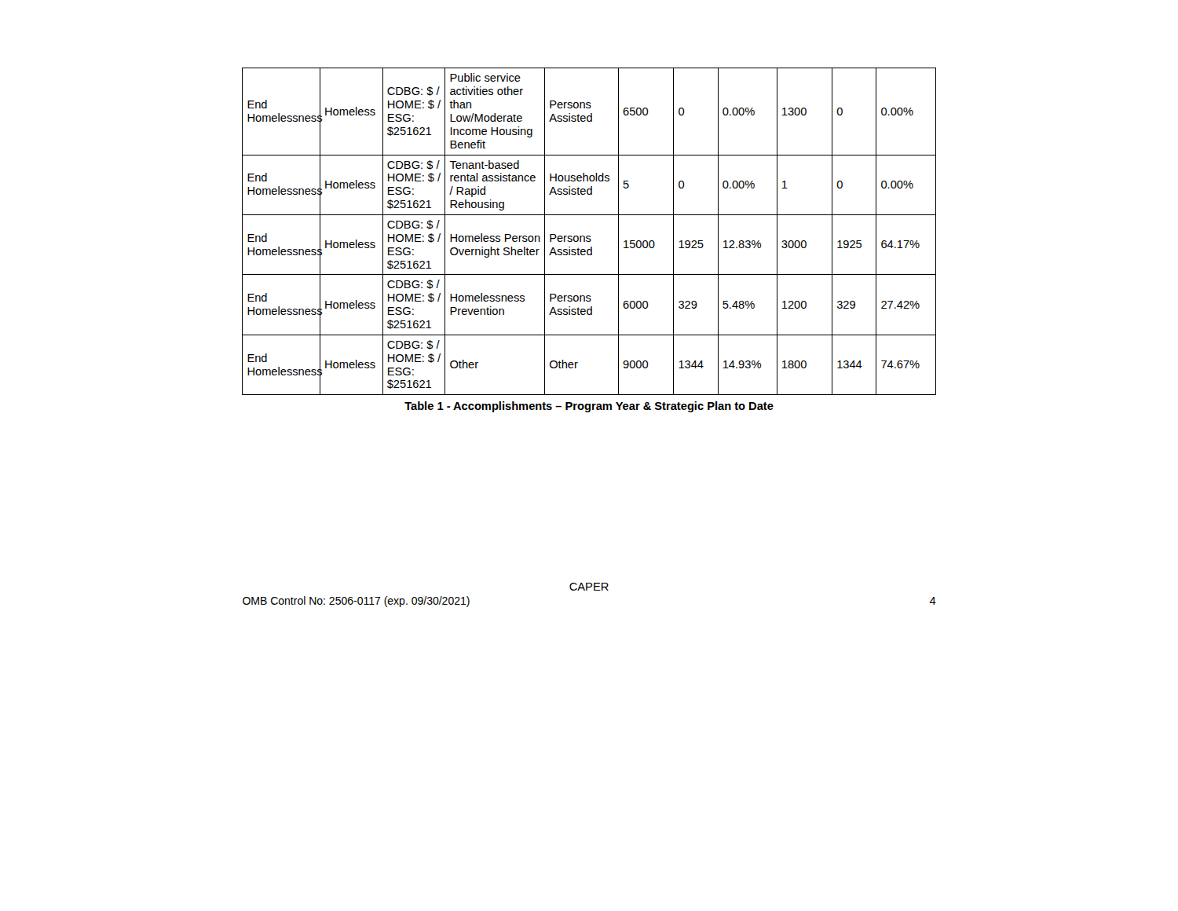| End Homelessness | Homeless | CDBG: $ / HOME: $ / ESG: $251621 | Public service activities other than Low/Moderate Income Housing Benefit | Persons Assisted | 6500 | 0 | 0.00% | 1300 | 0 | 0.00% |
| End Homelessness | Homeless | CDBG: $ / HOME: $ / ESG: $251621 | Tenant-based rental assistance / Rapid Rehousing | Households Assisted | 5 | 0 | 0.00% | 1 | 0 | 0.00% |
| End Homelessness | Homeless | CDBG: $ / HOME: $ / ESG: $251621 | Homeless Person Overnight Shelter | Persons Assisted | 15000 | 1925 | 12.83% | 3000 | 1925 | 64.17% |
| End Homelessness | Homeless | CDBG: $ / HOME: $ / ESG: $251621 | Homelessness Prevention | Persons Assisted | 6000 | 329 | 5.48% | 1200 | 329 | 27.42% |
| End Homelessness | Homeless | CDBG: $ / HOME: $ / ESG: $251621 | Other | Other | 9000 | 1344 | 14.93% | 1800 | 1344 | 74.67% |
Table 1 - Accomplishments – Program Year & Strategic Plan to Date
CAPER
OMB Control No: 2506-0117 (exp. 09/30/2021)
4